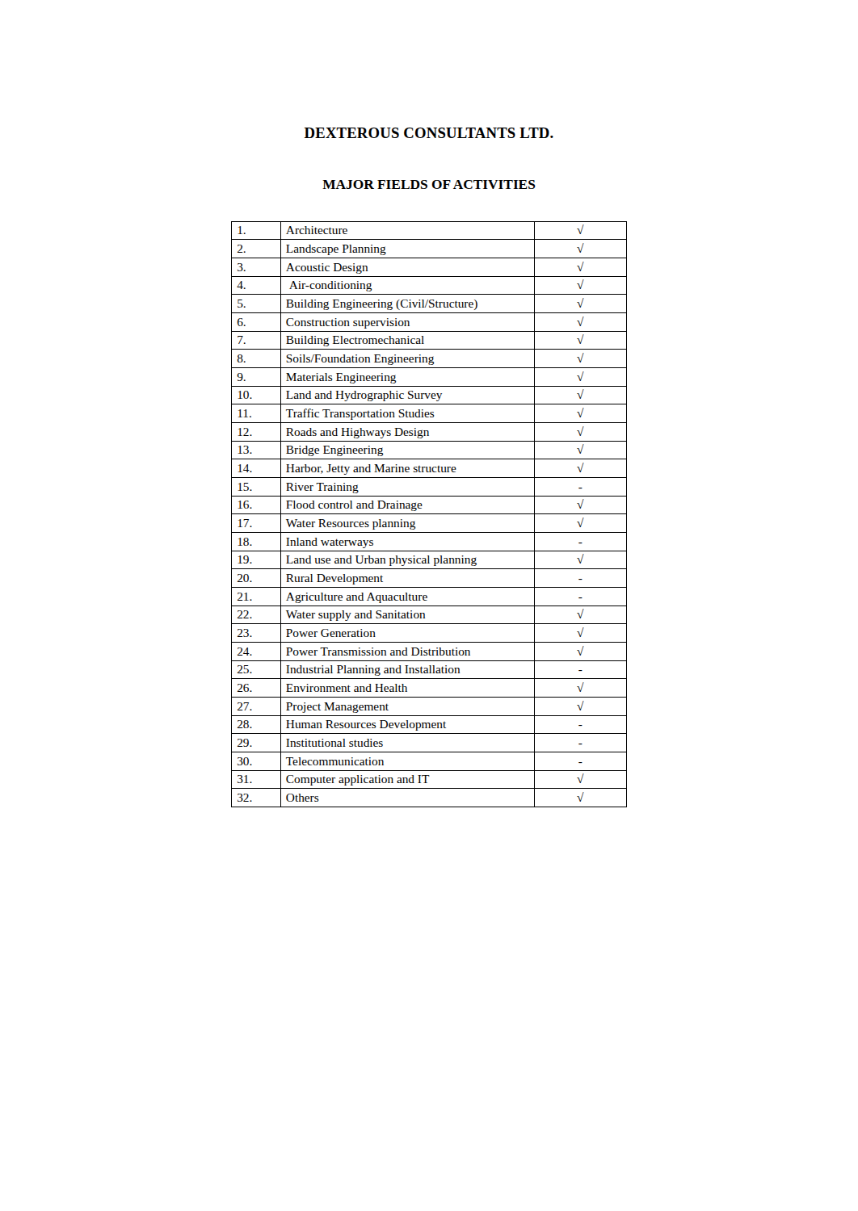DEXTEROUS CONSULTANTS LTD.
MAJOR FIELDS OF ACTIVITIES
| 1. | Architecture | √ |
| 2. | Landscape Planning | √ |
| 3. | Acoustic Design | √ |
| 4. | Air-conditioning | √ |
| 5. | Building Engineering (Civil/Structure) | √ |
| 6. | Construction supervision | √ |
| 7. | Building Electromechanical | √ |
| 8. | Soils/Foundation Engineering | √ |
| 9. | Materials Engineering | √ |
| 10. | Land and Hydrographic Survey | √ |
| 11. | Traffic Transportation Studies | √ |
| 12. | Roads and Highways Design | √ |
| 13. | Bridge Engineering | √ |
| 14. | Harbor, Jetty and Marine structure | √ |
| 15. | River Training | - |
| 16. | Flood control and Drainage | √ |
| 17. | Water Resources planning | √ |
| 18. | Inland waterways | - |
| 19. | Land use and Urban physical planning | √ |
| 20. | Rural Development | - |
| 21. | Agriculture and Aquaculture | - |
| 22. | Water supply and Sanitation | √ |
| 23. | Power Generation | √ |
| 24. | Power Transmission and Distribution | √ |
| 25. | Industrial Planning and Installation | - |
| 26. | Environment and Health | √ |
| 27. | Project Management | √ |
| 28. | Human Resources Development | - |
| 29. | Institutional studies | - |
| 30. | Telecommunication | - |
| 31. | Computer application and IT | √ |
| 32. | Others | √ |